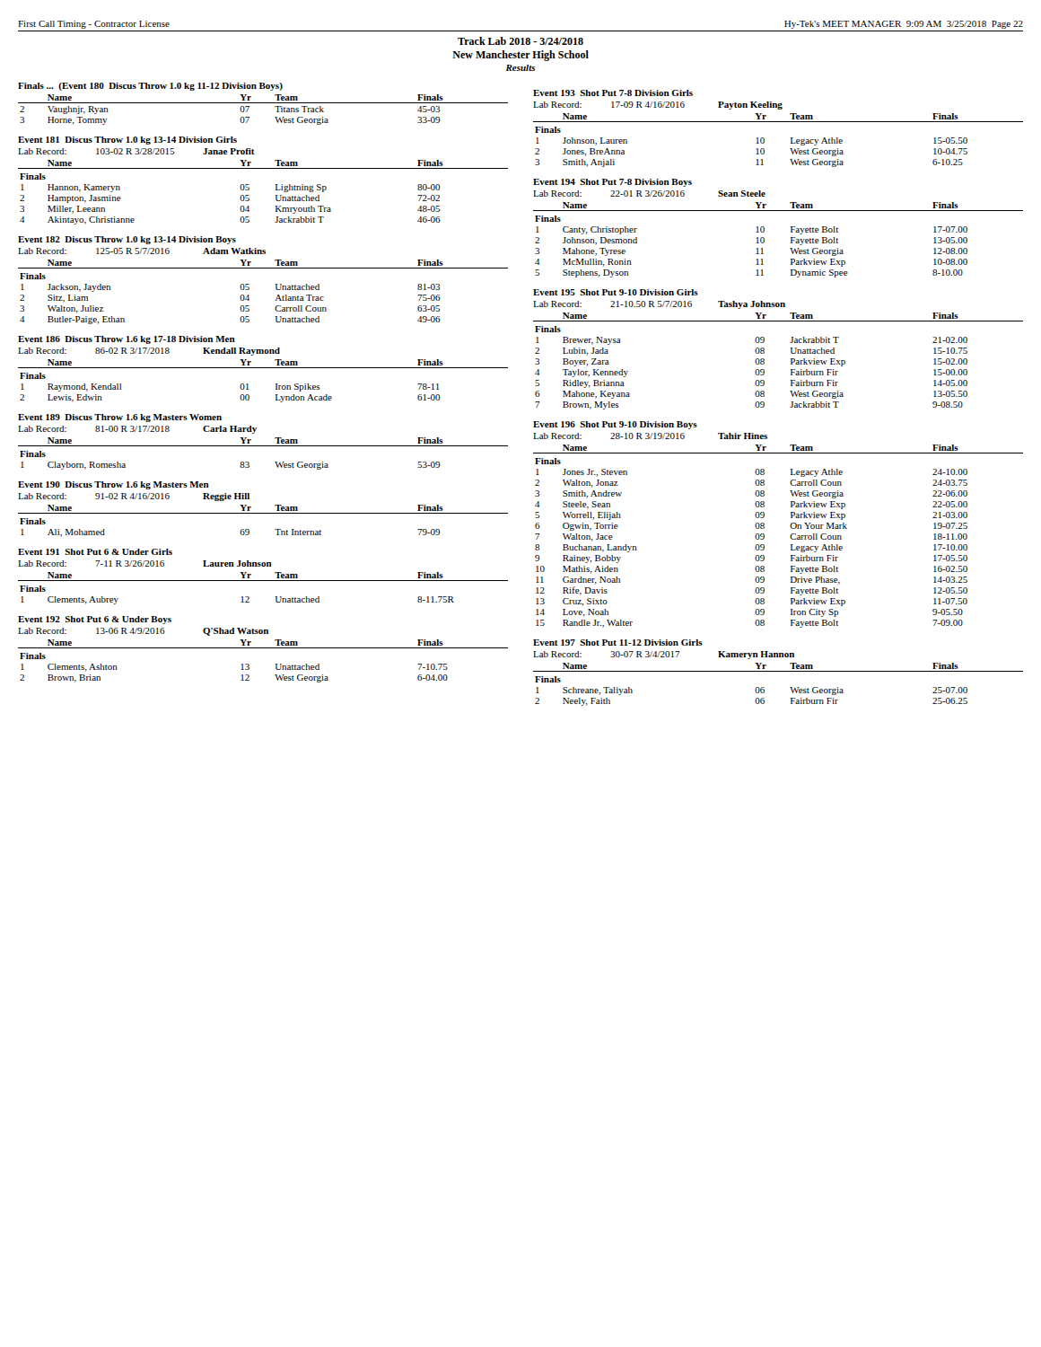First Call Timing - Contractor License
Hy-Tek's MEET MANAGER 9:09 AM 3/25/2018 Page 22
Track Lab 2018 - 3/24/2018
New Manchester High School
Results
Finals ... (Event 180 Discus Throw 1.0 kg 11-12 Division Boys)
| | Name | Yr | Team | Finals |
| --- | --- | --- | --- | --- |
| 2 | Vaughnjr, Ryan | 07 | Titans Track | 45-03 |
| 3 | Horne, Tommy | 07 | West Georgia | 33-09 |
Event 181 Discus Throw 1.0 kg 13-14 Division Girls
Lab Record: 103-02 R 3/28/2015 Janae Profit
| | Name | Yr | Team | Finals |
| --- | --- | --- | --- | --- |
| Finals |
| 1 | Hannon, Kameryn | 05 | Lightning Sp | 80-00 |
| 2 | Hampton, Jasmine | 05 | Unattached | 72-02 |
| 3 | Miller, Leeann | 04 | Kmryouth Tra | 48-05 |
| 4 | Akintayo, Christianne | 05 | Jackrabbit T | 46-06 |
Event 182 Discus Throw 1.0 kg 13-14 Division Boys
Lab Record: 125-05 R 5/7/2016 Adam Watkins
| | Name | Yr | Team | Finals |
| --- | --- | --- | --- | --- |
| Finals |
| 1 | Jackson, Jayden | 05 | Unattached | 81-03 |
| 2 | Sitz, Liam | 04 | Atlanta Trac | 75-06 |
| 3 | Walton, Juliez | 05 | Carroll Coun | 63-05 |
| 4 | Butler-Paige, Ethan | 05 | Unattached | 49-06 |
Event 186 Discus Throw 1.6 kg 17-18 Division Men
Lab Record: 86-02 R 3/17/2018 Kendall Raymond
| | Name | Yr | Team | Finals |
| --- | --- | --- | --- | --- |
| Finals |
| 1 | Raymond, Kendall | 01 | Iron Spikes | 78-11 |
| 2 | Lewis, Edwin | 00 | Lyndon Acade | 61-00 |
Event 189 Discus Throw 1.6 kg Masters Women
Lab Record: 81-00 R 3/17/2018 Carla Hardy
| | Name | Yr | Team | Finals |
| --- | --- | --- | --- | --- |
| Finals |
| 1 | Clayborn, Romesha | 83 | West Georgia | 53-09 |
Event 190 Discus Throw 1.6 kg Masters Men
Lab Record: 91-02 R 4/16/2016 Reggie Hill
| | Name | Yr | Team | Finals |
| --- | --- | --- | --- | --- |
| Finals |
| 1 | Ali, Mohamed | 69 | Tnt Internat | 79-09 |
Event 191 Shot Put 6 & Under Girls
Lab Record: 7-11 R 3/26/2016 Lauren Johnson
| | Name | Yr | Team | Finals |
| --- | --- | --- | --- | --- |
| Finals |
| 1 | Clements, Aubrey | 12 | Unattached | 8-11.75R |
Event 192 Shot Put 6 & Under Boys
Lab Record: 13-06 R 4/9/2016 Q'Shad Watson
| | Name | Yr | Team | Finals |
| --- | --- | --- | --- | --- |
| Finals |
| 1 | Clements, Ashton | 13 | Unattached | 7-10.75 |
| 2 | Brown, Brian | 12 | West Georgia | 6-04.00 |
Event 193 Shot Put 7-8 Division Girls
Lab Record: 17-09 R 4/16/2016 Payton Keeling
| | Name | Yr | Team | Finals |
| --- | --- | --- | --- | --- |
| Finals |
| 1 | Johnson, Lauren | 10 | Legacy Athle | 15-05.50 |
| 2 | Jones, BreAnna | 10 | West Georgia | 10-04.75 |
| 3 | Smith, Anjali | 11 | West Georgia | 6-10.25 |
Event 194 Shot Put 7-8 Division Boys
Lab Record: 22-01 R 3/26/2016 Sean Steele
| | Name | Yr | Team | Finals |
| --- | --- | --- | --- | --- |
| Finals |
| 1 | Canty, Christopher | 10 | Fayette Bolt | 17-07.00 |
| 2 | Johnson, Desmond | 10 | Fayette Bolt | 13-05.00 |
| 3 | Mahone, Tyrese | 11 | West Georgia | 12-08.00 |
| 4 | McMullin, Ronin | 11 | Parkview Exp | 10-08.00 |
| 5 | Stephens, Dyson | 11 | Dynamic Spee | 8-10.00 |
Event 195 Shot Put 9-10 Division Girls
Lab Record: 21-10.50 R 5/7/2016 Tashya Johnson
| | Name | Yr | Team | Finals |
| --- | --- | --- | --- | --- |
| Finals |
| 1 | Brewer, Naysa | 09 | Jackrabbit T | 21-02.00 |
| 2 | Lubin, Jada | 08 | Unattached | 15-10.75 |
| 3 | Boyer, Zara | 08 | Parkview Exp | 15-02.00 |
| 4 | Taylor, Kennedy | 09 | Fairburn Fir | 15-00.00 |
| 5 | Ridley, Brianna | 09 | Fairburn Fir | 14-05.00 |
| 6 | Mahone, Keyana | 08 | West Georgia | 13-05.50 |
| 7 | Brown, Myles | 09 | Jackrabbit T | 9-08.50 |
Event 196 Shot Put 9-10 Division Boys
Lab Record: 28-10 R 3/19/2016 Tahir Hines
| | Name | Yr | Team | Finals |
| --- | --- | --- | --- | --- |
| Finals |
| 1 | Jones Jr., Steven | 08 | Legacy Athle | 24-10.00 |
| 2 | Walton, Jonaz | 08 | Carroll Coun | 24-03.75 |
| 3 | Smith, Andrew | 08 | West Georgia | 22-06.00 |
| 4 | Steele, Sean | 08 | Parkview Exp | 22-05.00 |
| 5 | Worrell, Elijah | 09 | Parkview Exp | 21-03.00 |
| 6 | Ogwin, Torrie | 08 | On Your Mark | 19-07.25 |
| 7 | Walton, Jace | 09 | Carroll Coun | 18-11.00 |
| 8 | Buchanan, Landyn | 09 | Legacy Athle | 17-10.00 |
| 9 | Rainey, Bobby | 09 | Fairburn Fir | 17-05.50 |
| 10 | Mathis, Aiden | 08 | Fayette Bolt | 16-02.50 |
| 11 | Gardner, Noah | 09 | Drive Phase, | 14-03.25 |
| 12 | Rife, Davis | 09 | Fayette Bolt | 12-05.50 |
| 13 | Cruz, Sixto | 08 | Parkview Exp | 11-07.50 |
| 14 | Love, Noah | 09 | Iron City Sp | 9-05.50 |
| 15 | Randle Jr., Walter | 08 | Fayette Bolt | 7-09.00 |
Event 197 Shot Put 11-12 Division Girls
Lab Record: 30-07 R 3/4/2017 Kameryn Hannon
| | Name | Yr | Team | Finals |
| --- | --- | --- | --- | --- |
| Finals |
| 1 | Schreane, Taliyah | 06 | West Georgia | 25-07.00 |
| 2 | Neely, Faith | 06 | Fairburn Fir | 25-06.25 |